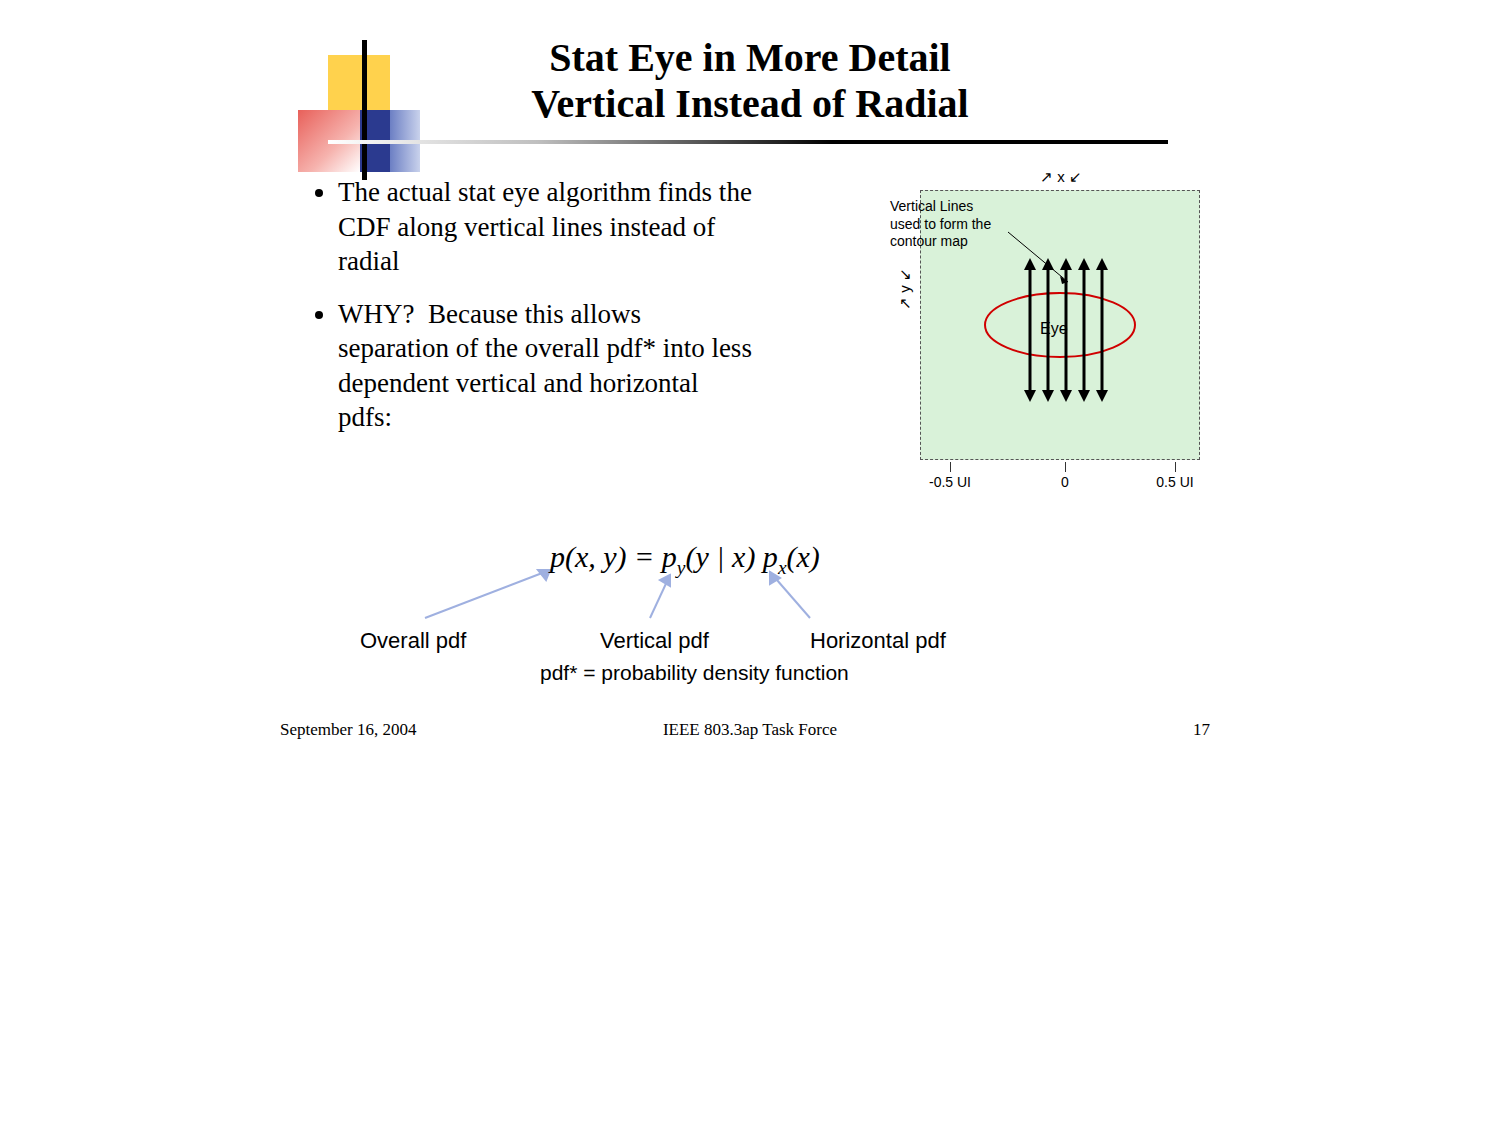Stat Eye in More Detail Vertical Instead of Radial
The actual stat eye algorithm finds the CDF along vertical lines instead of radial
WHY? Because this allows separation of the overall pdf* into less dependent vertical and horizontal pdfs:
↗ x ↙
↗ y ↙
Vertical Lines
used to form the
contour map
Eye
-0.5 UI
0
0.5 UI
p(x, y) = py(y | x) px(x)
Overall pdf Vertical pdf Horizontal pdf
pdf* = probability density function
September 16, 2004 IEEE 803.3ap Task Force 17